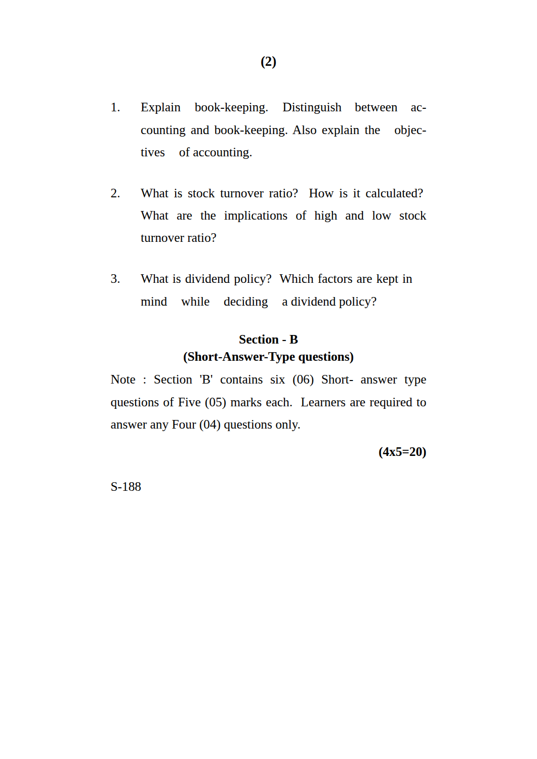(2)
1. Explain book-keeping. Distinguish between accounting and book-keeping. Also explain the objectives of accounting.
2. What is stock turnover ratio? How is it calculated? What are the implications of high and low stock turnover ratio?
3. What is dividend policy? Which factors are kept in mind while deciding a dividend policy?
Section - B
(Short-Answer-Type questions)
Note : Section 'B' contains six (06) Short- answer type questions of Five (05) marks each. Learners are required to answer any Four (04) questions only.
(4x5=20)
S-188